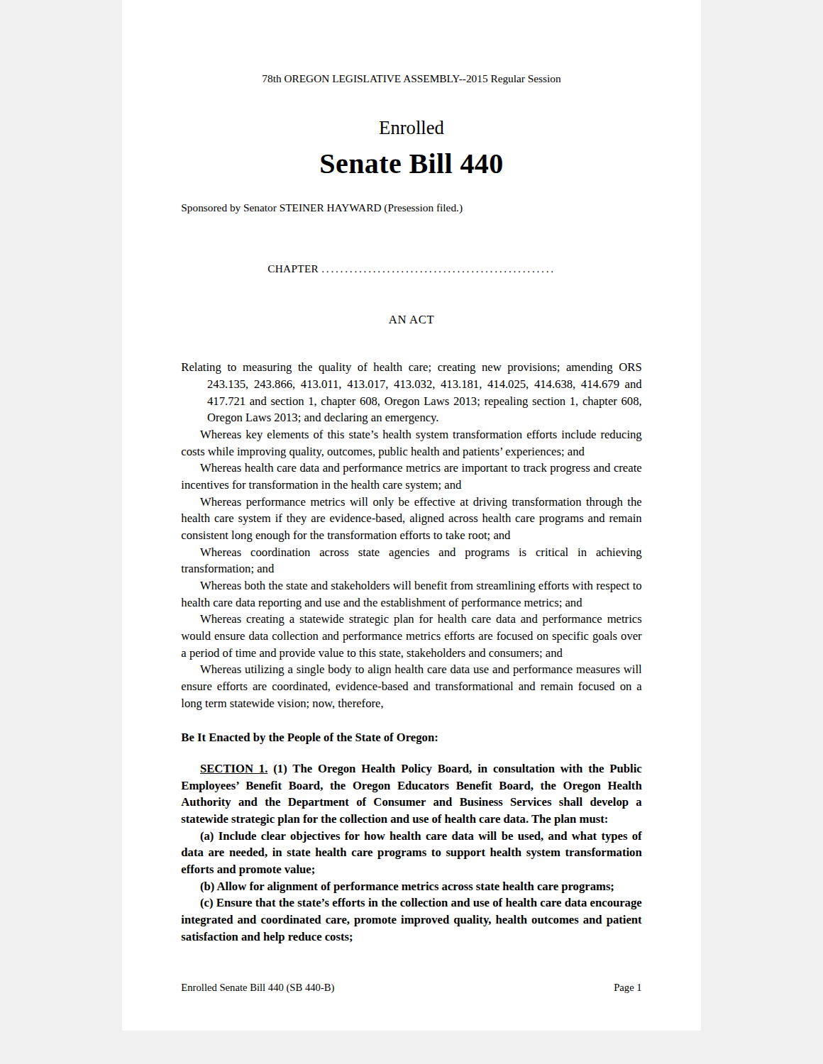78th OREGON LEGISLATIVE ASSEMBLY--2015 Regular Session
Enrolled
Senate Bill 440
Sponsored by Senator STEINER HAYWARD (Presession filed.)
CHAPTER ..................................................
AN ACT
Relating to measuring the quality of health care; creating new provisions; amending ORS 243.135, 243.866, 413.011, 413.017, 413.032, 413.181, 414.025, 414.638, 414.679 and 417.721 and section 1, chapter 608, Oregon Laws 2013; repealing section 1, chapter 608, Oregon Laws 2013; and declaring an emergency.
Whereas key elements of this state’s health system transformation efforts include reducing costs while improving quality, outcomes, public health and patients’ experiences; and
Whereas health care data and performance metrics are important to track progress and create incentives for transformation in the health care system; and
Whereas performance metrics will only be effective at driving transformation through the health care system if they are evidence-based, aligned across health care programs and remain consistent long enough for the transformation efforts to take root; and
Whereas coordination across state agencies and programs is critical in achieving transformation; and
Whereas both the state and stakeholders will benefit from streamlining efforts with respect to health care data reporting and use and the establishment of performance metrics; and
Whereas creating a statewide strategic plan for health care data and performance metrics would ensure data collection and performance metrics efforts are focused on specific goals over a period of time and provide value to this state, stakeholders and consumers; and
Whereas utilizing a single body to align health care data use and performance measures will ensure efforts are coordinated, evidence-based and transformational and remain focused on a long term statewide vision; now, therefore,
Be It Enacted by the People of the State of Oregon:
SECTION 1. (1) The Oregon Health Policy Board, in consultation with the Public Employees’ Benefit Board, the Oregon Educators Benefit Board, the Oregon Health Authority and the Department of Consumer and Business Services shall develop a statewide strategic plan for the collection and use of health care data. The plan must:
(a) Include clear objectives for how health care data will be used, and what types of data are needed, in state health care programs to support health system transformation efforts and promote value;
(b) Allow for alignment of performance metrics across state health care programs;
(c) Ensure that the state’s efforts in the collection and use of health care data encourage integrated and coordinated care, promote improved quality, health outcomes and patient satisfaction and help reduce costs;
Enrolled Senate Bill 440 (SB 440-B) Page 1